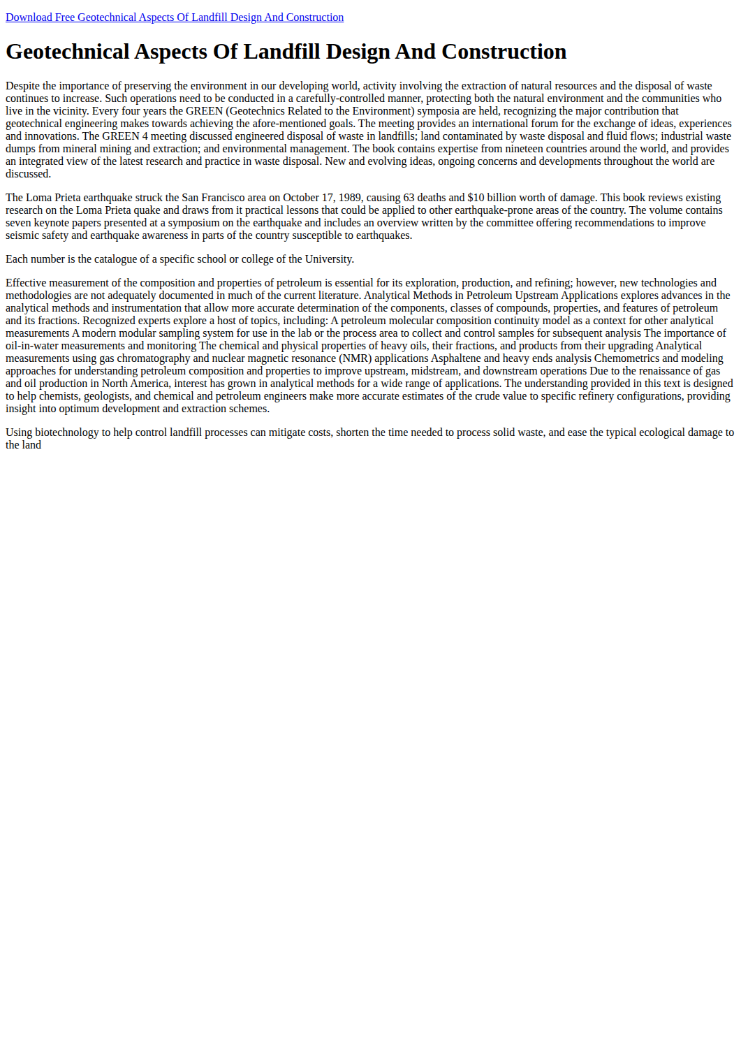Download Free Geotechnical Aspects Of Landfill Design And Construction
Geotechnical Aspects Of Landfill Design And Construction
Despite the importance of preserving the environment in our developing world, activity involving the extraction of natural resources and the disposal of waste continues to increase. Such operations need to be conducted in a carefully-controlled manner, protecting both the natural environment and the communities who live in the vicinity. Every four years the GREEN (Geotechnics Related to the Environment) symposia are held, recognizing the major contribution that geotechnical engineering makes towards achieving the afore-mentioned goals. The meeting provides an international forum for the exchange of ideas, experiences and innovations. The GREEN 4 meeting discussed engineered disposal of waste in landfills; land contaminated by waste disposal and fluid flows; industrial waste dumps from mineral mining and extraction; and environmental management. The book contains expertise from nineteen countries around the world, and provides an integrated view of the latest research and practice in waste disposal. New and evolving ideas, ongoing concerns and developments throughout the world are discussed.
The Loma Prieta earthquake struck the San Francisco area on October 17, 1989, causing 63 deaths and $10 billion worth of damage. This book reviews existing research on the Loma Prieta quake and draws from it practical lessons that could be applied to other earthquake-prone areas of the country. The volume contains seven keynote papers presented at a symposium on the earthquake and includes an overview written by the committee offering recommendations to improve seismic safety and earthquake awareness in parts of the country susceptible to earthquakes.
Each number is the catalogue of a specific school or college of the University.
Effective measurement of the composition and properties of petroleum is essential for its exploration, production, and refining; however, new technologies and methodologies are not adequately documented in much of the current literature. Analytical Methods in Petroleum Upstream Applications explores advances in the analytical methods and instrumentation that allow more accurate determination of the components, classes of compounds, properties, and features of petroleum and its fractions. Recognized experts explore a host of topics, including: A petroleum molecular composition continuity model as a context for other analytical measurements A modern modular sampling system for use in the lab or the process area to collect and control samples for subsequent analysis The importance of oil-in-water measurements and monitoring The chemical and physical properties of heavy oils, their fractions, and products from their upgrading Analytical measurements using gas chromatography and nuclear magnetic resonance (NMR) applications Asphaltene and heavy ends analysis Chemometrics and modeling approaches for understanding petroleum composition and properties to improve upstream, midstream, and downstream operations Due to the renaissance of gas and oil production in North America, interest has grown in analytical methods for a wide range of applications. The understanding provided in this text is designed to help chemists, geologists, and chemical and petroleum engineers make more accurate estimates of the crude value to specific refinery configurations, providing insight into optimum development and extraction schemes.
Using biotechnology to help control landfill processes can mitigate costs, shorten the time needed to process solid waste, and ease the typical ecological damage to the land